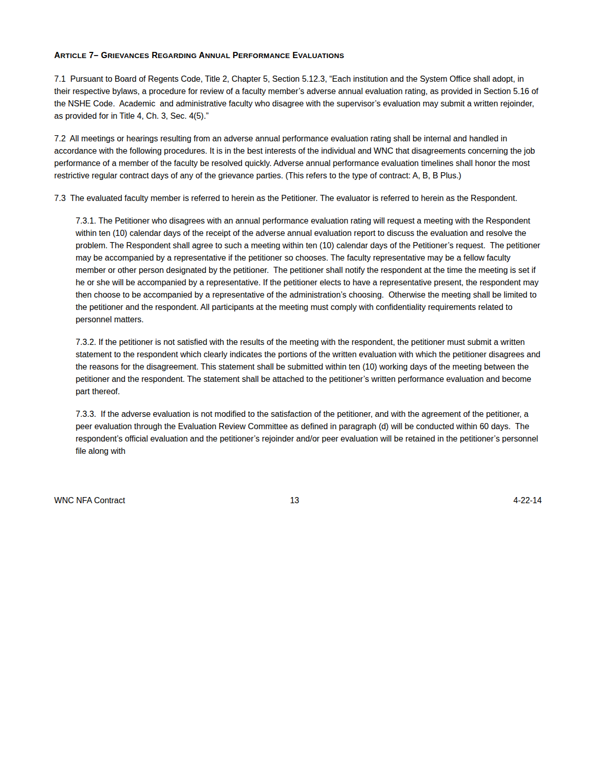ARTICLE 7– GRIEVANCES REGARDING ANNUAL PERFORMANCE EVALUATIONS
7.1 Pursuant to Board of Regents Code, Title 2, Chapter 5, Section 5.12.3, “Each institution and the System Office shall adopt, in their respective bylaws, a procedure for review of a faculty member’s adverse annual evaluation rating, as provided in Section 5.16 of the NSHE Code. Academic and administrative faculty who disagree with the supervisor’s evaluation may submit a written rejoinder, as provided for in Title 4, Ch. 3, Sec. 4(5).”
7.2 All meetings or hearings resulting from an adverse annual performance evaluation rating shall be internal and handled in accordance with the following procedures. It is in the best interests of the individual and WNC that disagreements concerning the job performance of a member of the faculty be resolved quickly. Adverse annual performance evaluation timelines shall honor the most restrictive regular contract days of any of the grievance parties. (This refers to the type of contract: A, B, B Plus.)
7.3 The evaluated faculty member is referred to herein as the Petitioner. The evaluator is referred to herein as the Respondent.
7.3.1. The Petitioner who disagrees with an annual performance evaluation rating will request a meeting with the Respondent within ten (10) calendar days of the receipt of the adverse annual evaluation report to discuss the evaluation and resolve the problem. The Respondent shall agree to such a meeting within ten (10) calendar days of the Petitioner’s request. The petitioner may be accompanied by a representative if the petitioner so chooses. The faculty representative may be a fellow faculty member or other person designated by the petitioner. The petitioner shall notify the respondent at the time the meeting is set if he or she will be accompanied by a representative. If the petitioner elects to have a representative present, the respondent may then choose to be accompanied by a representative of the administration’s choosing. Otherwise the meeting shall be limited to the petitioner and the respondent. All participants at the meeting must comply with confidentiality requirements related to personnel matters.
7.3.2. If the petitioner is not satisfied with the results of the meeting with the respondent, the petitioner must submit a written statement to the respondent which clearly indicates the portions of the written evaluation with which the petitioner disagrees and the reasons for the disagreement. This statement shall be submitted within ten (10) working days of the meeting between the petitioner and the respondent. The statement shall be attached to the petitioner’s written performance evaluation and become part thereof.
7.3.3. If the adverse evaluation is not modified to the satisfaction of the petitioner, and with the agreement of the petitioner, a peer evaluation through the Evaluation Review Committee as defined in paragraph (d) will be conducted within 60 days. The respondent’s official evaluation and the petitioner’s rejoinder and/or peer evaluation will be retained in the petitioner’s personnel file along with
WNC NFA Contract 13 4-22-14